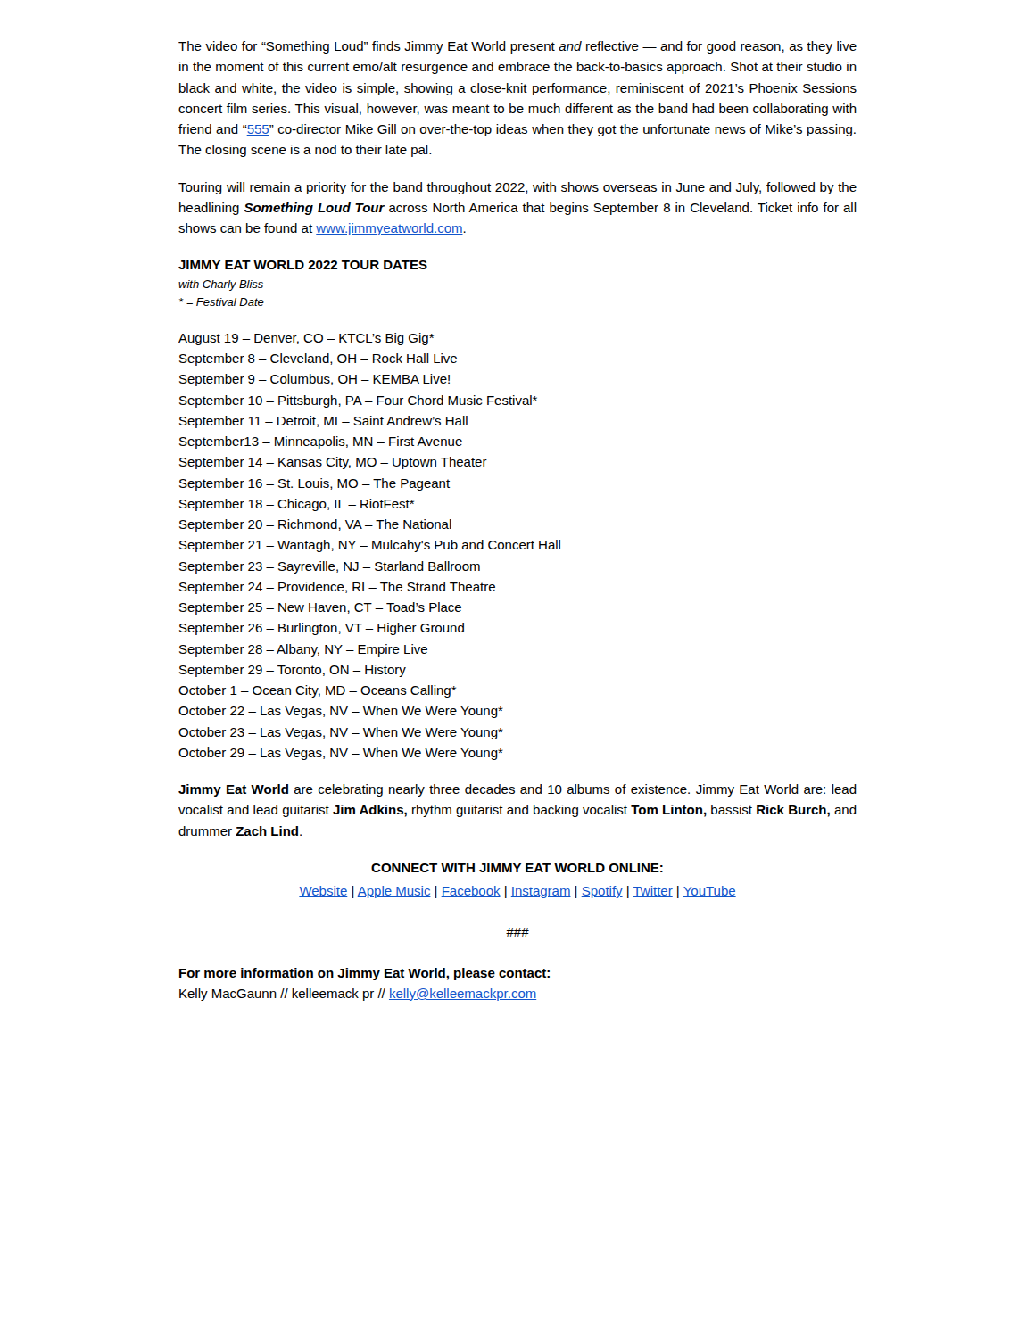The video for “Something Loud” finds Jimmy Eat World present and reflective — and for good reason, as they live in the moment of this current emo/alt resurgence and embrace the back-to-basics approach. Shot at their studio in black and white, the video is simple, showing a close-knit performance, reminiscent of 2021’s Phoenix Sessions concert film series. This visual, however, was meant to be much different as the band had been collaborating with friend and “555” co-director Mike Gill on over-the-top ideas when they got the unfortunate news of Mike’s passing. The closing scene is a nod to their late pal.
Touring will remain a priority for the band throughout 2022, with shows overseas in June and July, followed by the headlining Something Loud Tour across North America that begins September 8 in Cleveland. Ticket info for all shows can be found at www.jimmyeatworld.com.
JIMMY EAT WORLD 2022 TOUR DATES
with Charly Bliss
* = Festival Date
August 19 – Denver, CO – KTCL’s Big Gig*
September 8 – Cleveland, OH – Rock Hall Live
September 9 – Columbus, OH – KEMBA Live!
September 10 – Pittsburgh, PA – Four Chord Music Festival*
September 11 – Detroit, MI – Saint Andrew’s Hall
September13 – Minneapolis, MN – First Avenue
September 14 – Kansas City, MO – Uptown Theater
September 16 – St. Louis, MO – The Pageant
September 18 – Chicago, IL – RiotFest*
September 20 – Richmond, VA – The National
September 21 – Wantagh, NY – Mulcahy's Pub and Concert Hall
September 23 – Sayreville, NJ – Starland Ballroom
September 24 – Providence, RI – The Strand Theatre
September 25 – New Haven, CT – Toad’s Place
September 26 – Burlington, VT – Higher Ground
September 28 – Albany, NY – Empire Live
September 29 – Toronto, ON – History
October 1 – Ocean City, MD – Oceans Calling*
October 22 – Las Vegas, NV – When We Were Young*
October 23 – Las Vegas, NV – When We Were Young*
October 29 – Las Vegas, NV – When We Were Young*
Jimmy Eat World are celebrating nearly three decades and 10 albums of existence. Jimmy Eat World are: lead vocalist and lead guitarist Jim Adkins, rhythm guitarist and backing vocalist Tom Linton, bassist Rick Burch, and drummer Zach Lind.
CONNECT WITH JIMMY EAT WORLD ONLINE:
Website | Apple Music | Facebook | Instagram | Spotify | Twitter | YouTube
###
For more information on Jimmy Eat World, please contact:
Kelly MacGaunn // kelleemack pr // kelly@kelleemackpr.com